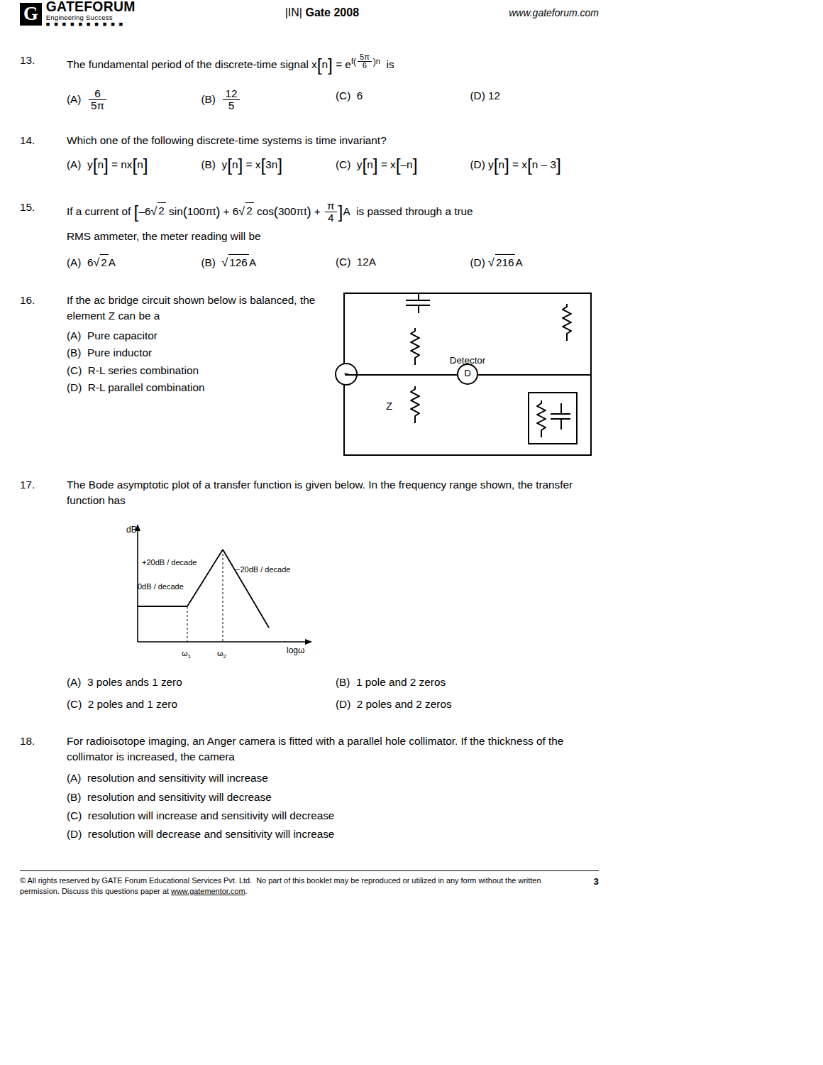G
GATEFORUM
Engineering Success
■ ■ ■ ■ ■ ■ ■ ■ ■ ■
|IN| Gate 2008
www.gateforum.com
13.
The fundamental period of the discrete-time signal x[n] = ef(5π 6) n is
(A) 65π
(B) 125
(C) 6
(D) 12
14.
Which one of the following discrete-time systems is time invariant?
(A) y[n] = nx[n]
(B) y[n] = x[3n]
(C) y[n] = x[–n]
(D) y[n] = x[n – 3]
15.
If a current of [–6√2 sin(100πt) + 6√2 cos(300πt) + π 4] A is passed through a true
RMS ammeter, the meter reading will be
(A) 6√2 A
(B) √126 A
(C) 12A
(D) √216 A
16.
If the ac bridge circuit shown below is balanced, the element Z can be a
(A) Pure capacitor
(B) Pure inductor
(C) R-L series combination
(D) R-L parallel combination
~
Z
Detector
D
17.
The Bode asymptotic plot of a transfer function is given below. In the frequency range shown, the transfer function has
dB logω +20dB / decade 0dB / decade −20dB / decade ω1 ω2
(A) 3 poles ands 1 zero
(B) 1 pole and 2 zeros
(C) 2 poles and 1 zero
(D) 2 poles and 2 zeros
18.
For radioisotope imaging, an Anger camera is fitted with a parallel hole collimator. If the thickness of the collimator is increased, the camera
(A) resolution and sensitivity will increase
(B) resolution and sensitivity will decrease
(C) resolution will increase and sensitivity will decrease
(D) resolution will decrease and sensitivity will increase
© All rights reserved by GATE Forum Educational Services Pvt. Ltd. No part of this booklet may be reproduced or utilized in any form without the written permission. Discuss this questions paper at www.gatementor.com.
3